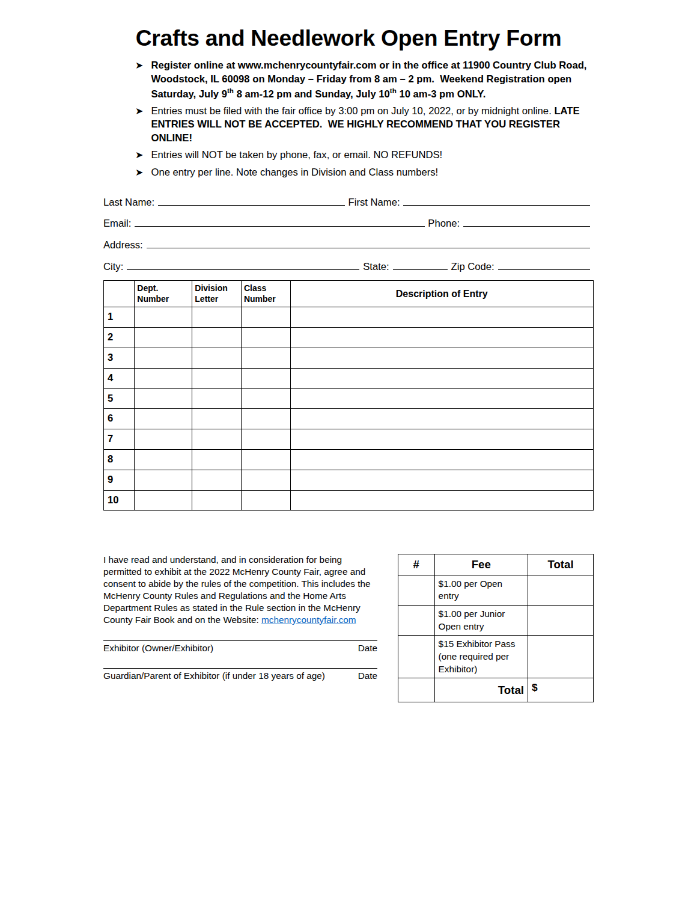Crafts and Needlework Open Entry Form
Register online at www.mchenrycountyfair.com or in the office at 11900 Country Club Road, Woodstock, IL 60098 on Monday – Friday from 8 am – 2 pm. Weekend Registration open Saturday, July 9th 8 am-12 pm and Sunday, July 10th 10 am-3 pm ONLY.
Entries must be filed with the fair office by 3:00 pm on July 10, 2022, or by midnight online. LATE ENTRIES WILL NOT BE ACCEPTED. WE HIGHLY RECOMMEND THAT YOU REGISTER ONLINE!
Entries will NOT be taken by phone, fax, or email. NO REFUNDS!
One entry per line. Note changes in Division and Class numbers!
Last Name: First Name:
Email: Phone:
Address:
City: State: Zip Code:
| | Dept. Number | Division Letter | Class Number | Description of Entry |
| --- | --- | --- | --- | --- |
| 1 | | | | |
| 2 | | | | |
| 3 | | | | |
| 4 | | | | |
| 5 | | | | |
| 6 | | | | |
| 7 | | | | |
| 8 | | | | |
| 9 | | | | |
| 10 | | | | |
I have read and understand, and in consideration for being permitted to exhibit at the 2022 McHenry County Fair, agree and consent to abide by the rules of the competition. This includes the McHenry County Rules and Regulations and the Home Arts Department Rules as stated in the Rule section in the McHenry County Fair Book and on the Website: mchenrycountyfair.com
Exhibitor (Owner/Exhibitor) Date
Guardian/Parent of Exhibitor (if under 18 years of age) Date
| # | Fee | Total |
| --- | --- | --- |
| | $1.00 per Open entry | |
| | $1.00 per Junior Open entry | |
| | $15 Exhibitor Pass (one required per Exhibitor) | |
| | Total | $ |